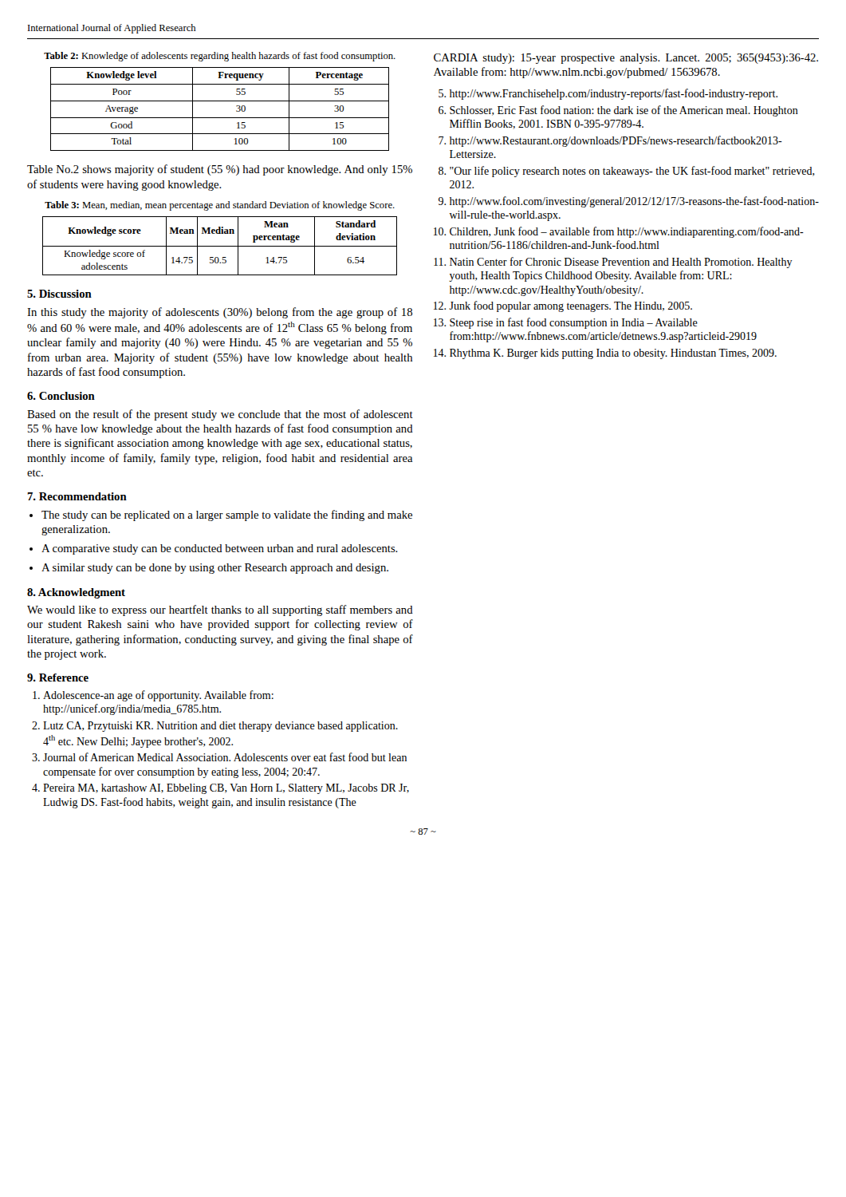International Journal of Applied Research
Table 2: Knowledge of adolescents regarding health hazards of fast food consumption.
| Knowledge level | Frequency | Percentage |
| --- | --- | --- |
| Poor | 55 | 55 |
| Average | 30 | 30 |
| Good | 15 | 15 |
| Total | 100 | 100 |
Table No.2 shows majority of student (55 %) had poor knowledge. And only 15% of students were having good knowledge.
Table 3: Mean, median, mean percentage and standard Deviation of knowledge Score.
| Knowledge score | Mean | Median | Mean percentage | Standard deviation |
| --- | --- | --- | --- | --- |
| Knowledge score of adolescents | 14.75 | 50.5 | 14.75 | 6.54 |
5. Discussion
In this study the majority of adolescents (30%) belong from the age group of 18 % and 60 % were male, and 40% adolescents are of 12th Class 65 % belong from unclear family and majority (40 %) were Hindu. 45 % are vegetarian and 55 % from urban area. Majority of student (55%) have low knowledge about health hazards of fast food consumption.
6. Conclusion
Based on the result of the present study we conclude that the most of adolescent 55 % have low knowledge about the health hazards of fast food consumption and there is significant association among knowledge with age sex, educational status, monthly income of family, family type, religion, food habit and residential area etc.
7. Recommendation
The study can be replicated on a larger sample to validate the finding and make generalization.
A comparative study can be conducted between urban and rural adolescents.
A similar study can be done by using other Research approach and design.
8. Acknowledgment
We would like to express our heartfelt thanks to all supporting staff members and our student Rakesh saini who have provided support for collecting review of literature, gathering information, conducting survey, and giving the final shape of the project work.
9. Reference
Adolescence-an age of opportunity. Available from: http://unicef.org/india/media_6785.htm.
Lutz CA, Przytuiski KR. Nutrition and diet therapy deviance based application. 4th etc. New Delhi; Jaypee brother's, 2002.
Journal of American Medical Association. Adolescents over eat fast food but lean compensate for over consumption by eating less, 2004; 20:47.
Pereira MA, kartashow AI, Ebbeling CB, Van Horn L, Slattery ML, Jacobs DR Jr, Ludwig DS. Fast-food habits, weight gain, and insulin resistance (The
CARDIA study): 15-year prospective analysis. Lancet. 2005; 365(9453):36-42. Available from: http//www.nlm.ncbi.gov/pubmed/ 15639678.
http://www.Franchisehelp.com/industry-reports/fast-food-industry-report.
Schlosser, Eric Fast food nation: the dark ise of the American meal. Houghton Mifflin Books, 2001. ISBN 0-395-97789-4.
http://www.Restaurant.org/downloads/PDFs/news-research/factbook2013-Lettersize.
"Our life policy research notes on takeaways- the UK fast-food market" retrieved, 2012.
http://www.fool.com/investing/general/2012/12/17/3-reasons-the-fast-food-nation-will-rule-the-world.aspx.
Children, Junk food – available from http://www.indiaparenting.com/food-and-nutrition/56-1186/children-and-Junk-food.html
Natin Center for Chronic Disease Prevention and Health Promotion. Healthy youth, Health Topics Childhood Obesity. Available from: URL: http://www.cdc.gov/HealthyYouth/obesity/.
Junk food popular among teenagers. The Hindu, 2005.
Steep rise in fast food consumption in India – Available from:http://www.fnbnews.com/article/detnews.9.asp?articleid-29019
Rhythma K. Burger kids putting India to obesity. Hindustan Times, 2009.
~ 87 ~